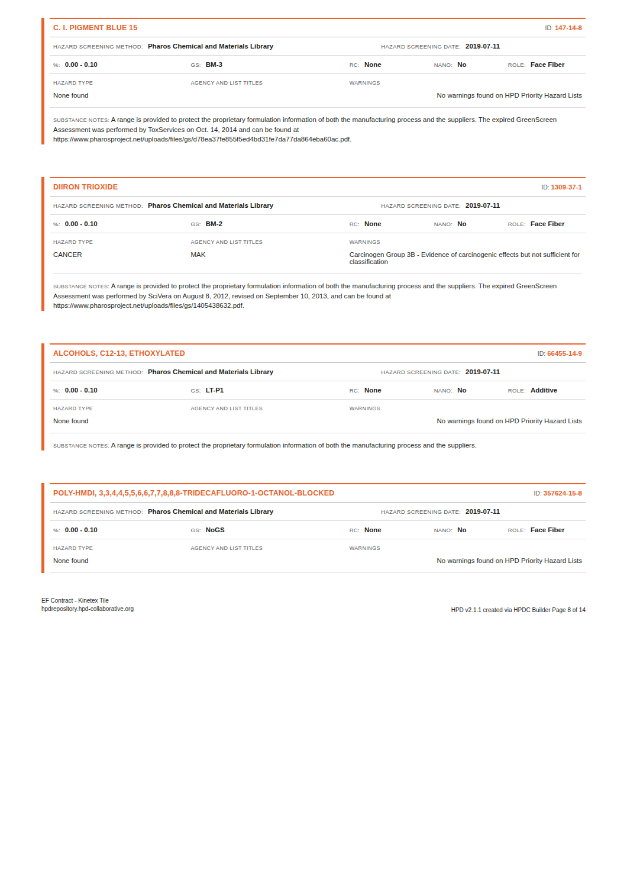C. I. PIGMENT BLUE 15
ID: 147-14-8
HAZARD SCREENING METHOD: Pharos Chemical and Materials Library
HAZARD SCREENING DATE: 2019-07-11
%: 0.00 - 0.10
GS: BM-3
RC: None
NANO: No
ROLE: Face Fiber
HAZARD TYPE
AGENCY AND LIST TITLES
WARNINGS
None found
No warnings found on HPD Priority Hazard Lists
SUBSTANCE NOTES: A range is provided to protect the proprietary formulation information of both the manufacturing process and the suppliers. The expired GreenScreen Assessment was performed by ToxServices on Oct. 14, 2014 and can be found at https://www.pharosproject.net/uploads/files/gs/d78ea37fe855f5ed4bd31fe7da77da864eba60ac.pdf.
DIIRON TRIOXIDE
ID: 1309-37-1
HAZARD SCREENING METHOD: Pharos Chemical and Materials Library
HAZARD SCREENING DATE: 2019-07-11
%: 0.00 - 0.10
GS: BM-2
RC: None
NANO: No
ROLE: Face Fiber
HAZARD TYPE
AGENCY AND LIST TITLES
WARNINGS
CANCER
MAK
Carcinogen Group 3B - Evidence of carcinogenic effects but not sufficient for classification
SUBSTANCE NOTES: A range is provided to protect the proprietary formulation information of both the manufacturing process and the suppliers. The expired GreenScreen Assessment was performed by SciVera on August 8, 2012, revised on September 10, 2013, and can be found at https://www.pharosproject.net/uploads/files/gs/1405438632.pdf.
ALCOHOLS, C12-13, ETHOXYLATED
ID: 66455-14-9
HAZARD SCREENING METHOD: Pharos Chemical and Materials Library
HAZARD SCREENING DATE: 2019-07-11
%: 0.00 - 0.10
GS: LT-P1
RC: None
NANO: No
ROLE: Additive
HAZARD TYPE
AGENCY AND LIST TITLES
WARNINGS
None found
No warnings found on HPD Priority Hazard Lists
SUBSTANCE NOTES: A range is provided to protect the proprietary formulation information of both the manufacturing process and the suppliers.
POLY-HMDI, 3,3,4,4,5,5,6,6,7,7,8,8,8-TRIDECAFLUORO-1-OCTANOL-BLOCKED
ID: 357624-15-8
HAZARD SCREENING METHOD: Pharos Chemical and Materials Library
HAZARD SCREENING DATE: 2019-07-11
%: 0.00 - 0.10
GS: NoGS
RC: None
NANO: No
ROLE: Face Fiber
HAZARD TYPE
AGENCY AND LIST TITLES
WARNINGS
None found
No warnings found on HPD Priority Hazard Lists
EF Contract - Kinetex Tile
hpdrepository.hpd-collaborative.org
HPD v2.1.1 created via HPDC Builder Page 8 of 14